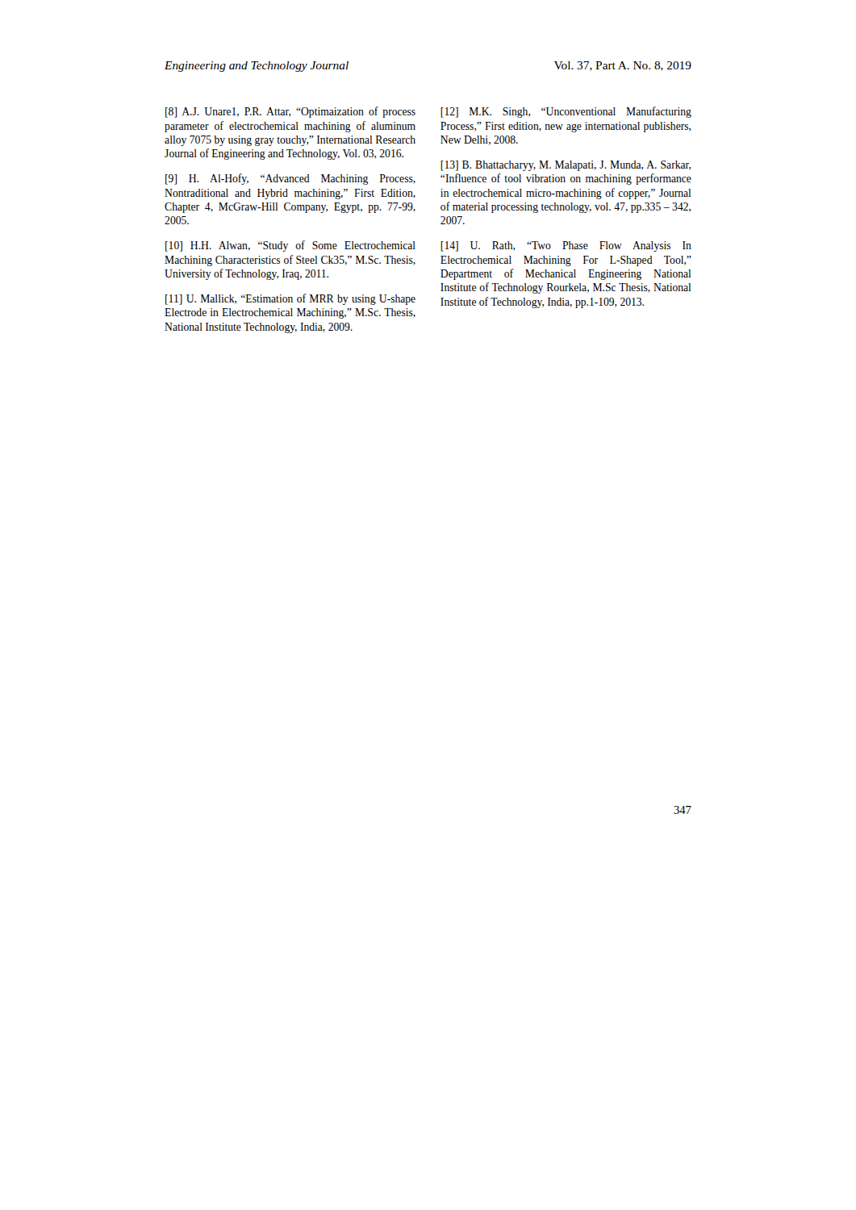Engineering and Technology Journal Vol. 37, Part A. No. 8, 2019
[8] A.J. Unare1, P.R. Attar, “Optimaization of process parameter of electrochemical machining of aluminum alloy 7075 by using gray touchy,” International Research Journal of Engineering and Technology, Vol. 03, 2016.
[9] H. Al-Hofy, “Advanced Machining Process, Nontraditional and Hybrid machining,” First Edition, Chapter 4, McGraw-Hill Company, Egypt, pp. 77-99, 2005.
[10] H.H. Alwan, “Study of Some Electrochemical Machining Characteristics of Steel Ck35,” M.Sc. Thesis, University of Technology, Iraq, 2011.
[11] U. Mallick, “Estimation of MRR by using U-shape Electrode in Electrochemical Machining,” M.Sc. Thesis, National Institute Technology, India, 2009.
[12] M.K. Singh, “Unconventional Manufacturing Process,” First edition, new age international publishers, New Delhi, 2008.
[13] B. Bhattacharyy, M. Malapati, J. Munda, A. Sarkar, “Influence of tool vibration on machining performance in electrochemical micro-machining of copper,” Journal of material processing technology, vol. 47, pp.335 – 342, 2007.
[14] U. Rath, “Two Phase Flow Analysis In Electrochemical Machining For L-Shaped Tool,” Department of Mechanical Engineering National Institute of Technology Rourkela, M.Sc Thesis, National Institute of Technology, India, pp.1-109, 2013.
347